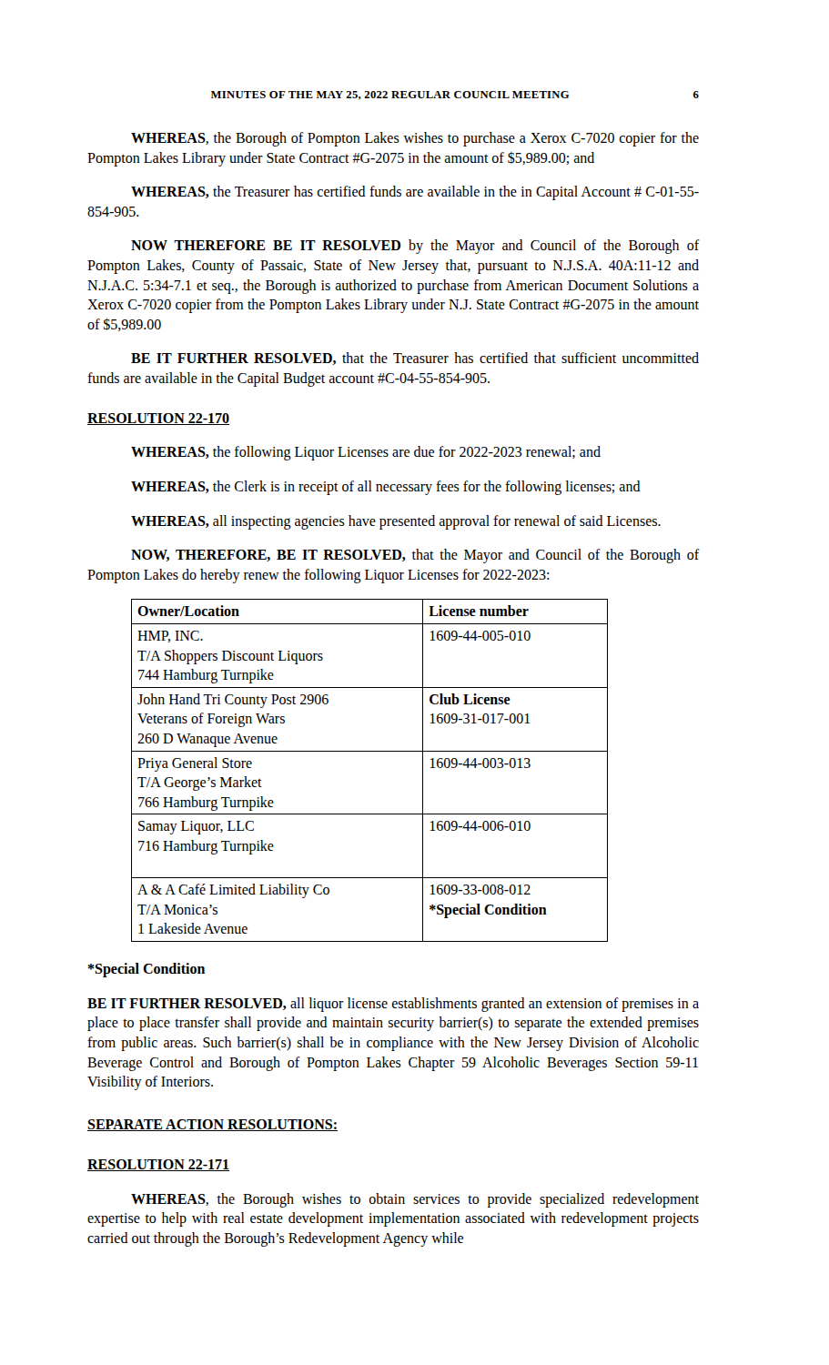6 MINUTES OF THE MAY 25, 2022 REGULAR COUNCIL MEETING
WHEREAS, the Borough of Pompton Lakes wishes to purchase a Xerox C-7020 copier for the Pompton Lakes Library under State Contract #G-2075 in the amount of $5,989.00; and
WHEREAS, the Treasurer has certified funds are available in the in Capital Account # C-01-55-854-905.
NOW THEREFORE BE IT RESOLVED by the Mayor and Council of the Borough of Pompton Lakes, County of Passaic, State of New Jersey that, pursuant to N.J.S.A. 40A:11-12 and N.J.A.C. 5:34-7.1 et seq., the Borough is authorized to purchase from American Document Solutions a Xerox C-7020 copier from the Pompton Lakes Library under N.J. State Contract #G-2075 in the amount of $5,989.00
BE IT FURTHER RESOLVED, that the Treasurer has certified that sufficient uncommitted funds are available in the Capital Budget account #C-04-55-854-905.
RESOLUTION 22-170
WHEREAS, the following Liquor Licenses are due for 2022-2023 renewal; and
WHEREAS, the Clerk is in receipt of all necessary fees for the following licenses; and
WHEREAS, all inspecting agencies have presented approval for renewal of said Licenses.
NOW, THEREFORE, BE IT RESOLVED, that the Mayor and Council of the Borough of Pompton Lakes do hereby renew the following Liquor Licenses for 2022-2023:
| Owner/Location | License number |
| --- | --- |
| HMP, INC. T/A Shoppers Discount Liquors 744 Hamburg Turnpike | 1609-44-005-010 |
| John Hand Tri County Post 2906 Veterans of Foreign Wars 260 D Wanaque Avenue | Club License 1609-31-017-001 |
| Priya General Store T/A George’s Market 766 Hamburg Turnpike | 1609-44-003-013 |
| Samay Liquor, LLC 716 Hamburg Turnpike | 1609-44-006-010 |
| A & A Café Limited Liability Co T/A Monica’s 1 Lakeside Avenue | 1609-33-008-012 *Special Condition |
*Special Condition
BE IT FURTHER RESOLVED, all liquor license establishments granted an extension of premises in a place to place transfer shall provide and maintain security barrier(s) to separate the extended premises from public areas. Such barrier(s) shall be in compliance with the New Jersey Division of Alcoholic Beverage Control and Borough of Pompton Lakes Chapter 59 Alcoholic Beverages Section 59-11 Visibility of Interiors.
SEPARATE ACTION RESOLUTIONS:
RESOLUTION 22-171
WHEREAS, the Borough wishes to obtain services to provide specialized redevelopment expertise to help with real estate development implementation associated with redevelopment projects carried out through the Borough’s Redevelopment Agency while